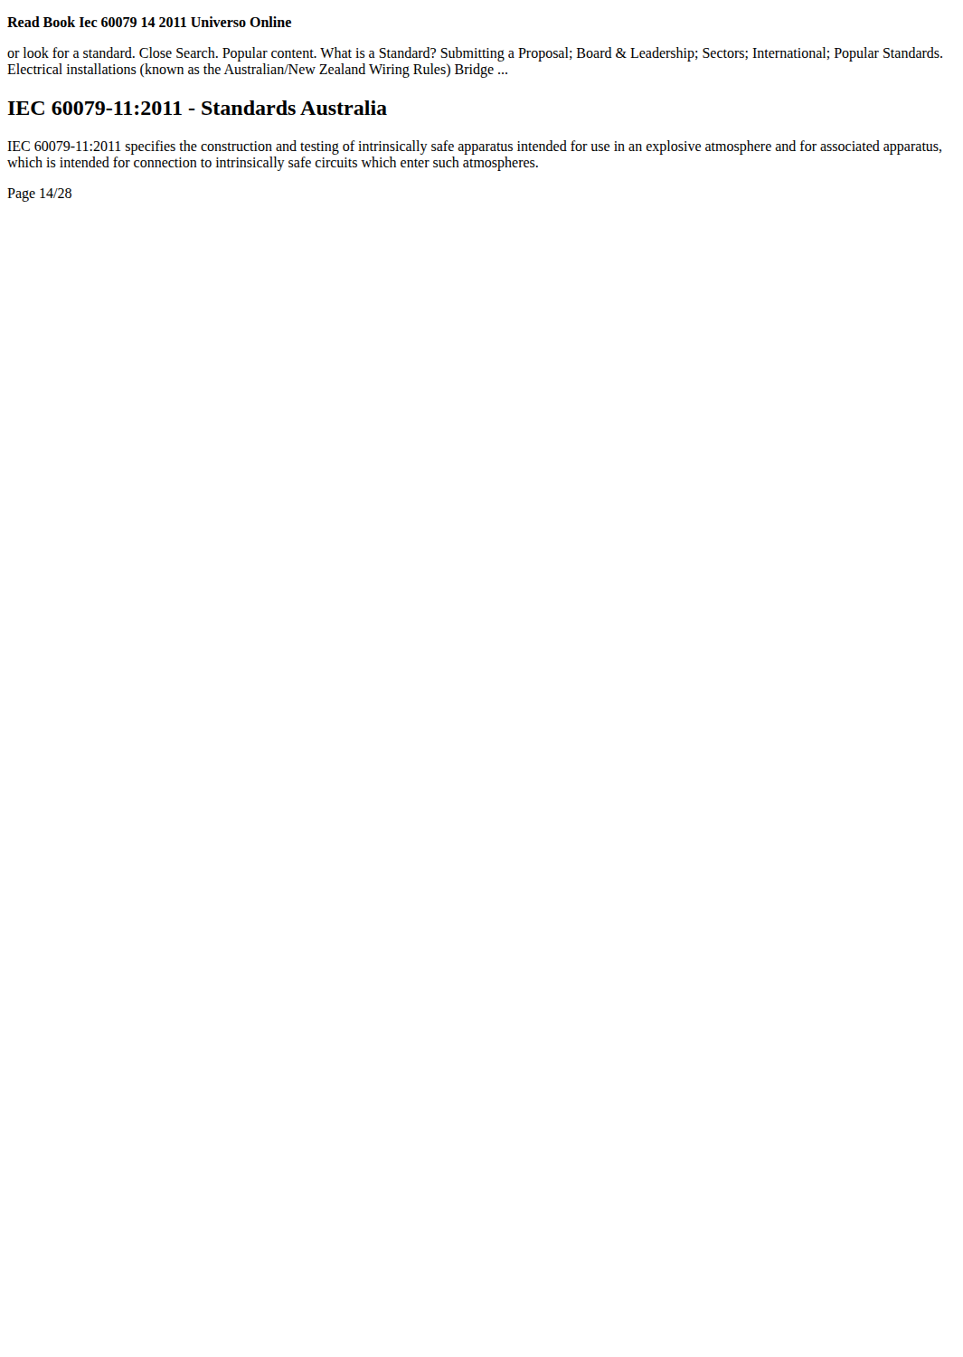Read Book Iec 60079 14 2011 Universo Online
or look for a standard. Close Search. Popular content. What is a Standard? Submitting a Proposal; Board & Leadership; Sectors; International; Popular Standards. Electrical installations (known as the Australian/New Zealand Wiring Rules) Bridge ...
IEC 60079-11:2011 - Standards Australia
IEC 60079-11:2011 specifies the construction and testing of intrinsically safe apparatus intended for use in an explosive atmosphere and for associated apparatus, which is intended for connection to intrinsically safe circuits which enter such atmospheres.
Page 14/28